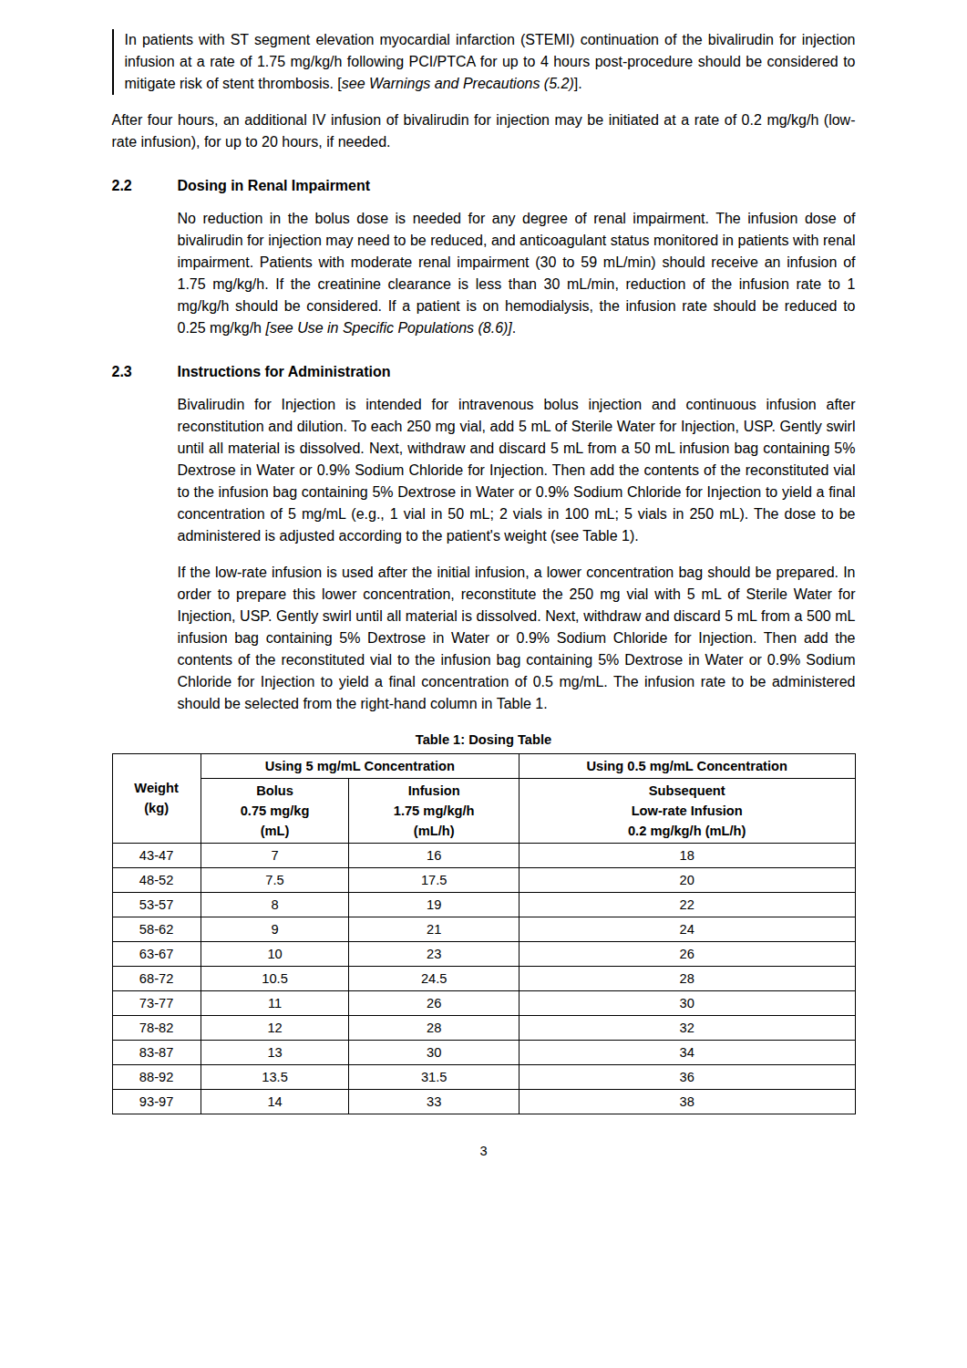In patients with ST segment elevation myocardial infarction (STEMI) continuation of the bivalirudin for injection infusion at a rate of 1.75 mg/kg/h following PCI/PTCA for up to 4 hours post-procedure should be considered to mitigate risk of stent thrombosis. [see Warnings and Precautions (5.2)].
After four hours, an additional IV infusion of bivalirudin for injection may be initiated at a rate of 0.2 mg/kg/h (low-rate infusion), for up to 20 hours, if needed.
2.2 Dosing in Renal Impairment
No reduction in the bolus dose is needed for any degree of renal impairment. The infusion dose of bivalirudin for injection may need to be reduced, and anticoagulant status monitored in patients with renal impairment. Patients with moderate renal impairment (30 to 59 mL/min) should receive an infusion of 1.75 mg/kg/h. If the creatinine clearance is less than 30 mL/min, reduction of the infusion rate to 1 mg/kg/h should be considered. If a patient is on hemodialysis, the infusion rate should be reduced to 0.25 mg/kg/h [see Use in Specific Populations (8.6)].
2.3 Instructions for Administration
Bivalirudin for Injection is intended for intravenous bolus injection and continuous infusion after reconstitution and dilution. To each 250 mg vial, add 5 mL of Sterile Water for Injection, USP. Gently swirl until all material is dissolved. Next, withdraw and discard 5 mL from a 50 mL infusion bag containing 5% Dextrose in Water or 0.9% Sodium Chloride for Injection. Then add the contents of the reconstituted vial to the infusion bag containing 5% Dextrose in Water or 0.9% Sodium Chloride for Injection to yield a final concentration of 5 mg/mL (e.g., 1 vial in 50 mL; 2 vials in 100 mL; 5 vials in 250 mL). The dose to be administered is adjusted according to the patient's weight (see Table 1).
If the low-rate infusion is used after the initial infusion, a lower concentration bag should be prepared. In order to prepare this lower concentration, reconstitute the 250 mg vial with 5 mL of Sterile Water for Injection, USP. Gently swirl until all material is dissolved. Next, withdraw and discard 5 mL from a 500 mL infusion bag containing 5% Dextrose in Water or 0.9% Sodium Chloride for Injection. Then add the contents of the reconstituted vial to the infusion bag containing 5% Dextrose in Water or 0.9% Sodium Chloride for Injection to yield a final concentration of 0.5 mg/mL. The infusion rate to be administered should be selected from the right-hand column in Table 1.
Table 1: Dosing Table
| Weight (kg) | Using 5 mg/mL Concentration | Using 0.5 mg/mL Concentration |
| --- | --- | --- |
| Bolus 0.75 mg/kg (mL) | Infusion 1.75 mg/kg/h (mL/h) | Subsequent Low-rate Infusion 0.2 mg/kg/h (mL/h) |
| 43-47 | 7 | 16 | 18 |
| 48-52 | 7.5 | 17.5 | 20 |
| 53-57 | 8 | 19 | 22 |
| 58-62 | 9 | 21 | 24 |
| 63-67 | 10 | 23 | 26 |
| 68-72 | 10.5 | 24.5 | 28 |
| 73-77 | 11 | 26 | 30 |
| 78-82 | 12 | 28 | 32 |
| 83-87 | 13 | 30 | 34 |
| 88-92 | 13.5 | 31.5 | 36 |
| 93-97 | 14 | 33 | 38 |
3